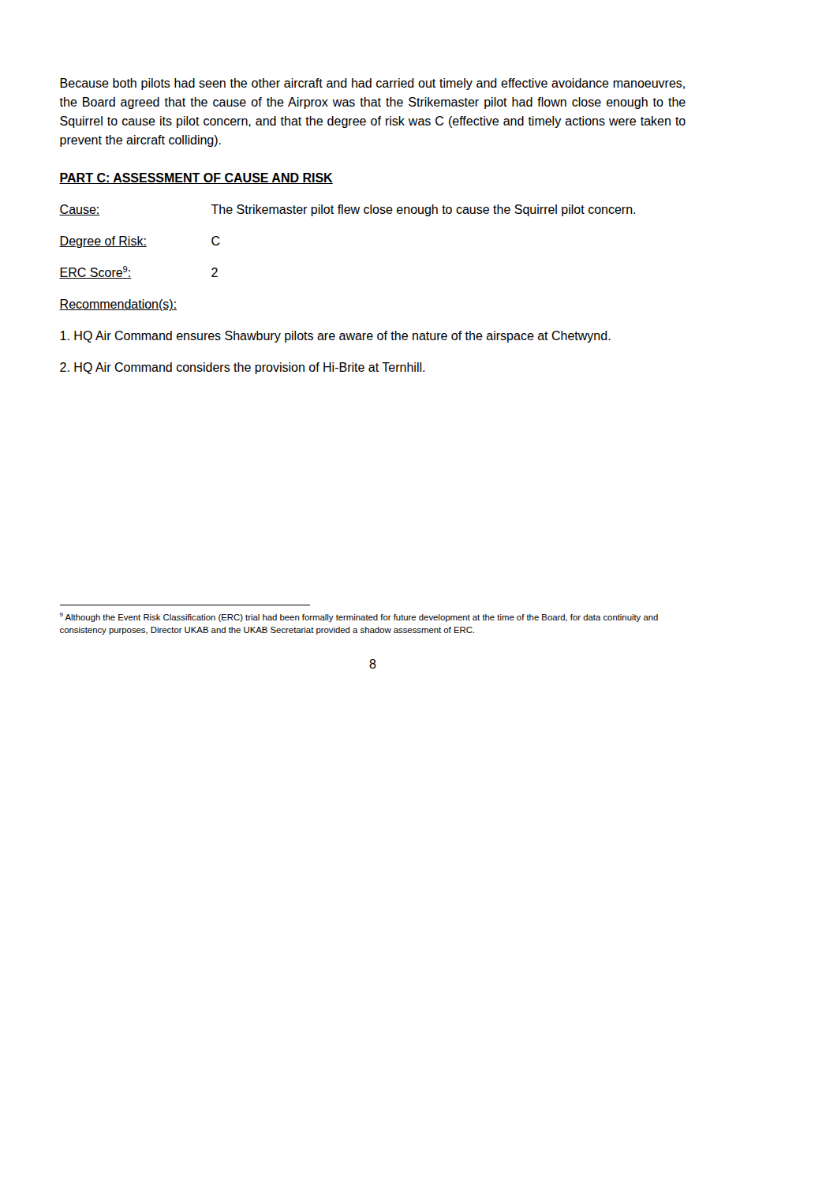Because both pilots had seen the other aircraft and had carried out timely and effective avoidance manoeuvres, the Board agreed that the cause of the Airprox was that the Strikemaster pilot had flown close enough to the Squirrel to cause its pilot concern, and that the degree of risk was C (effective and timely actions were taken to prevent the aircraft colliding).
PART C: ASSESSMENT OF CAUSE AND RISK
Cause:
The Strikemaster pilot flew close enough to cause the Squirrel pilot concern.
Degree of Risk:
C
ERC Score9:
2
Recommendation(s):
1. HQ Air Command ensures Shawbury pilots are aware of the nature of the airspace at Chetwynd.
2. HQ Air Command considers the provision of Hi-Brite at Ternhill.
9 Although the Event Risk Classification (ERC) trial had been formally terminated for future development at the time of the Board, for data continuity and consistency purposes, Director UKAB and the UKAB Secretariat provided a shadow assessment of ERC.
8